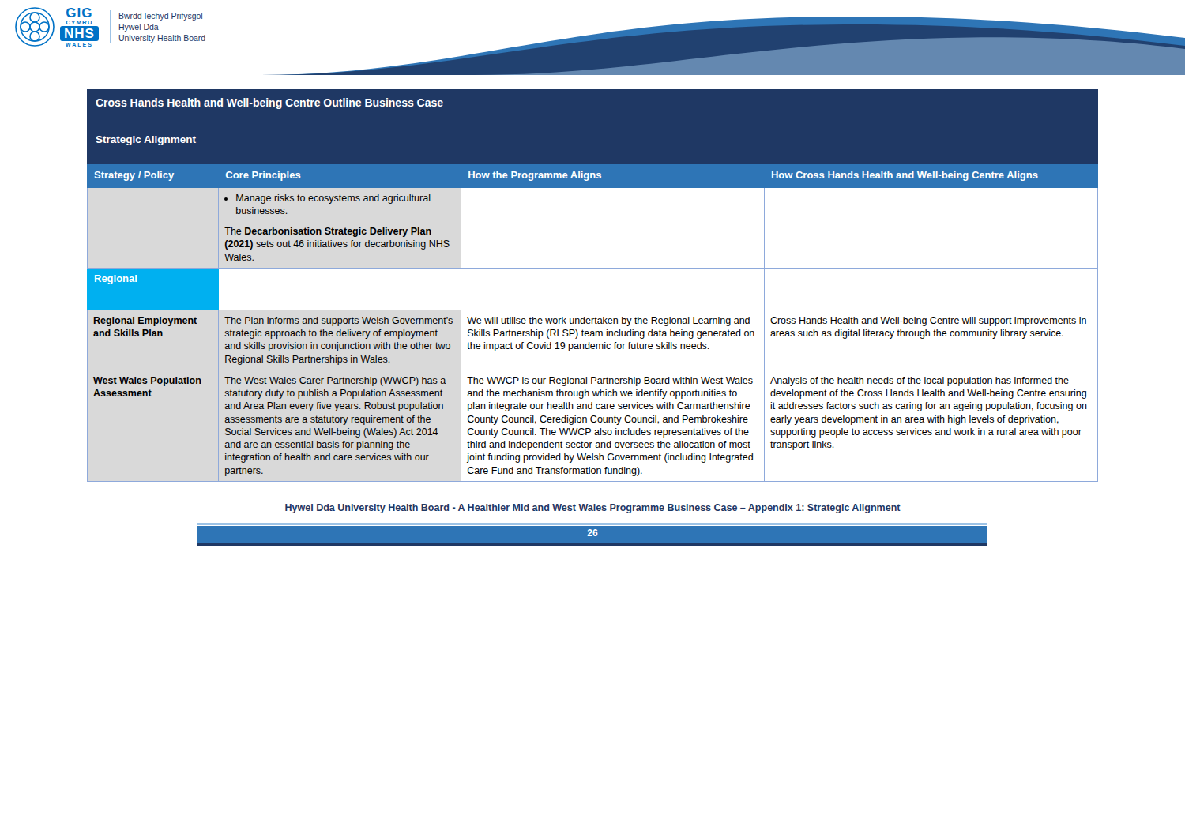GIG CYMRU NHS WALES
Bwrdd Iechyd Prifysgol
Hywel Dda
University Health Board
| Cross Hands Health and Well-being Centre Outline Business Case |
| Strategic Alignment |
| Strategy / Policy | Core Principles | How the Programme Aligns | How Cross Hands Health and Well-being Centre Aligns |
| | Manage risks to ecosystems and agricultural businesses. The Decarbonisation Strategic Delivery Plan (2021) sets out 46 initiatives for decarbonising NHS Wales. | | |
| Regional | | | |
| Regional Employment and Skills Plan | The Plan informs and supports Welsh Government's strategic approach to the delivery of employment and skills provision in conjunction with the other two Regional Skills Partnerships in Wales. | We will utilise the work undertaken by the Regional Learning and Skills Partnership (RLSP) team including data being generated on the impact of Covid 19 pandemic for future skills needs. | Cross Hands Health and Well-being Centre will support improvements in areas such as digital literacy through the community library service. |
| West Wales Population Assessment | The West Wales Carer Partnership (WWCP) has a statutory duty to publish a Population Assessment and Area Plan every five years. Robust population assessments are a statutory requirement of the Social Services and Well-being (Wales) Act 2014 and are an essential basis for planning the integration of health and care services with our partners. | The WWCP is our Regional Partnership Board within West Wales and the mechanism through which we identify opportunities to plan integrate our health and care services with Carmarthenshire County Council, Ceredigion County Council, and Pembrokeshire County Council. The WWCP also includes representatives of the third and independent sector and oversees the allocation of most joint funding provided by Welsh Government (including Integrated Care Fund and Transformation funding). | Analysis of the health needs of the local population has informed the development of the Cross Hands Health and Well-being Centre ensuring it addresses factors such as caring for an ageing population, focusing on early years development in an area with high levels of deprivation, supporting people to access services and work in a rural area with poor transport links. |
Hywel Dda University Health Board - A Healthier Mid and West Wales Programme Business Case – Appendix 1: Strategic Alignment
26